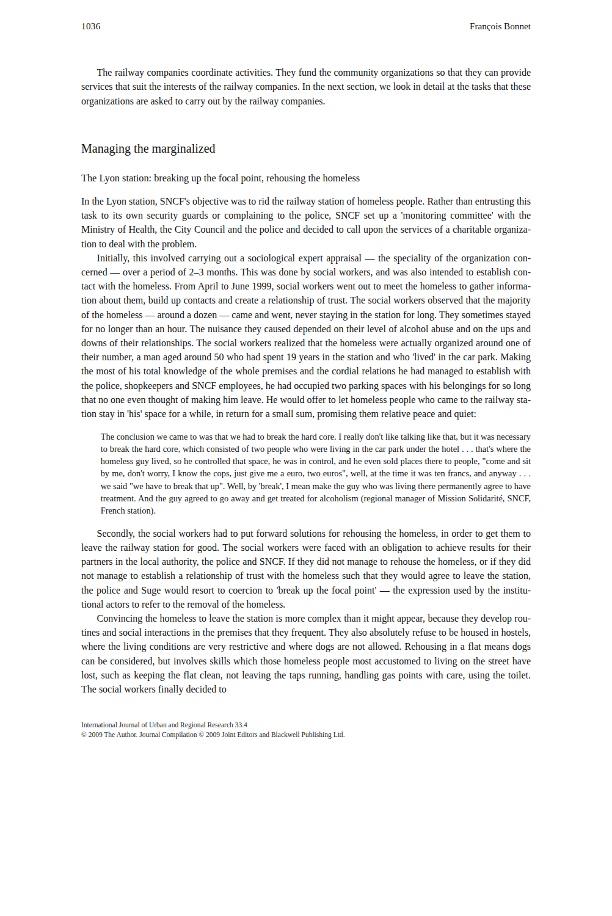1036 François Bonnet
The railway companies coordinate activities. They fund the community organizations so that they can provide services that suit the interests of the railway companies. In the next section, we look in detail at the tasks that these organizations are asked to carry out by the railway companies.
Managing the marginalized
The Lyon station: breaking up the focal point, rehousing the homeless
In the Lyon station, SNCF's objective was to rid the railway station of homeless people. Rather than entrusting this task to its own security guards or complaining to the police, SNCF set up a 'monitoring committee' with the Ministry of Health, the City Council and the police and decided to call upon the services of a charitable organization to deal with the problem.
Initially, this involved carrying out a sociological expert appraisal — the speciality of the organization concerned — over a period of 2–3 months. This was done by social workers, and was also intended to establish contact with the homeless. From April to June 1999, social workers went out to meet the homeless to gather information about them, build up contacts and create a relationship of trust. The social workers observed that the majority of the homeless — around a dozen — came and went, never staying in the station for long. They sometimes stayed for no longer than an hour. The nuisance they caused depended on their level of alcohol abuse and on the ups and downs of their relationships. The social workers realized that the homeless were actually organized around one of their number, a man aged around 50 who had spent 19 years in the station and who 'lived' in the car park. Making the most of his total knowledge of the whole premises and the cordial relations he had managed to establish with the police, shopkeepers and SNCF employees, he had occupied two parking spaces with his belongings for so long that no one even thought of making him leave. He would offer to let homeless people who came to the railway station stay in 'his' space for a while, in return for a small sum, promising them relative peace and quiet:
The conclusion we came to was that we had to break the hard core. I really don't like talking like that, but it was necessary to break the hard core, which consisted of two people who were living in the car park under the hotel . . . that's where the homeless guy lived, so he controlled that space, he was in control, and he even sold places there to people, "come and sit by me, don't worry, I know the cops, just give me a euro, two euros", well, at the time it was ten francs, and anyway . . . we said "we have to break that up". Well, by 'break', I mean make the guy who was living there permanently agree to have treatment. And the guy agreed to go away and get treated for alcoholism (regional manager of Mission Solidarité, SNCF, French station).
Secondly, the social workers had to put forward solutions for rehousing the homeless, in order to get them to leave the railway station for good. The social workers were faced with an obligation to achieve results for their partners in the local authority, the police and SNCF. If they did not manage to rehouse the homeless, or if they did not manage to establish a relationship of trust with the homeless such that they would agree to leave the station, the police and Suge would resort to coercion to 'break up the focal point' — the expression used by the institutional actors to refer to the removal of the homeless.
Convincing the homeless to leave the station is more complex than it might appear, because they develop routines and social interactions in the premises that they frequent. They also absolutely refuse to be housed in hostels, where the living conditions are very restrictive and where dogs are not allowed. Rehousing in a flat means dogs can be considered, but involves skills which those homeless people most accustomed to living on the street have lost, such as keeping the flat clean, not leaving the taps running, handling gas points with care, using the toilet. The social workers finally decided to
International Journal of Urban and Regional Research 33.4
© 2009 The Author. Journal Compilation © 2009 Joint Editors and Blackwell Publishing Ltd.